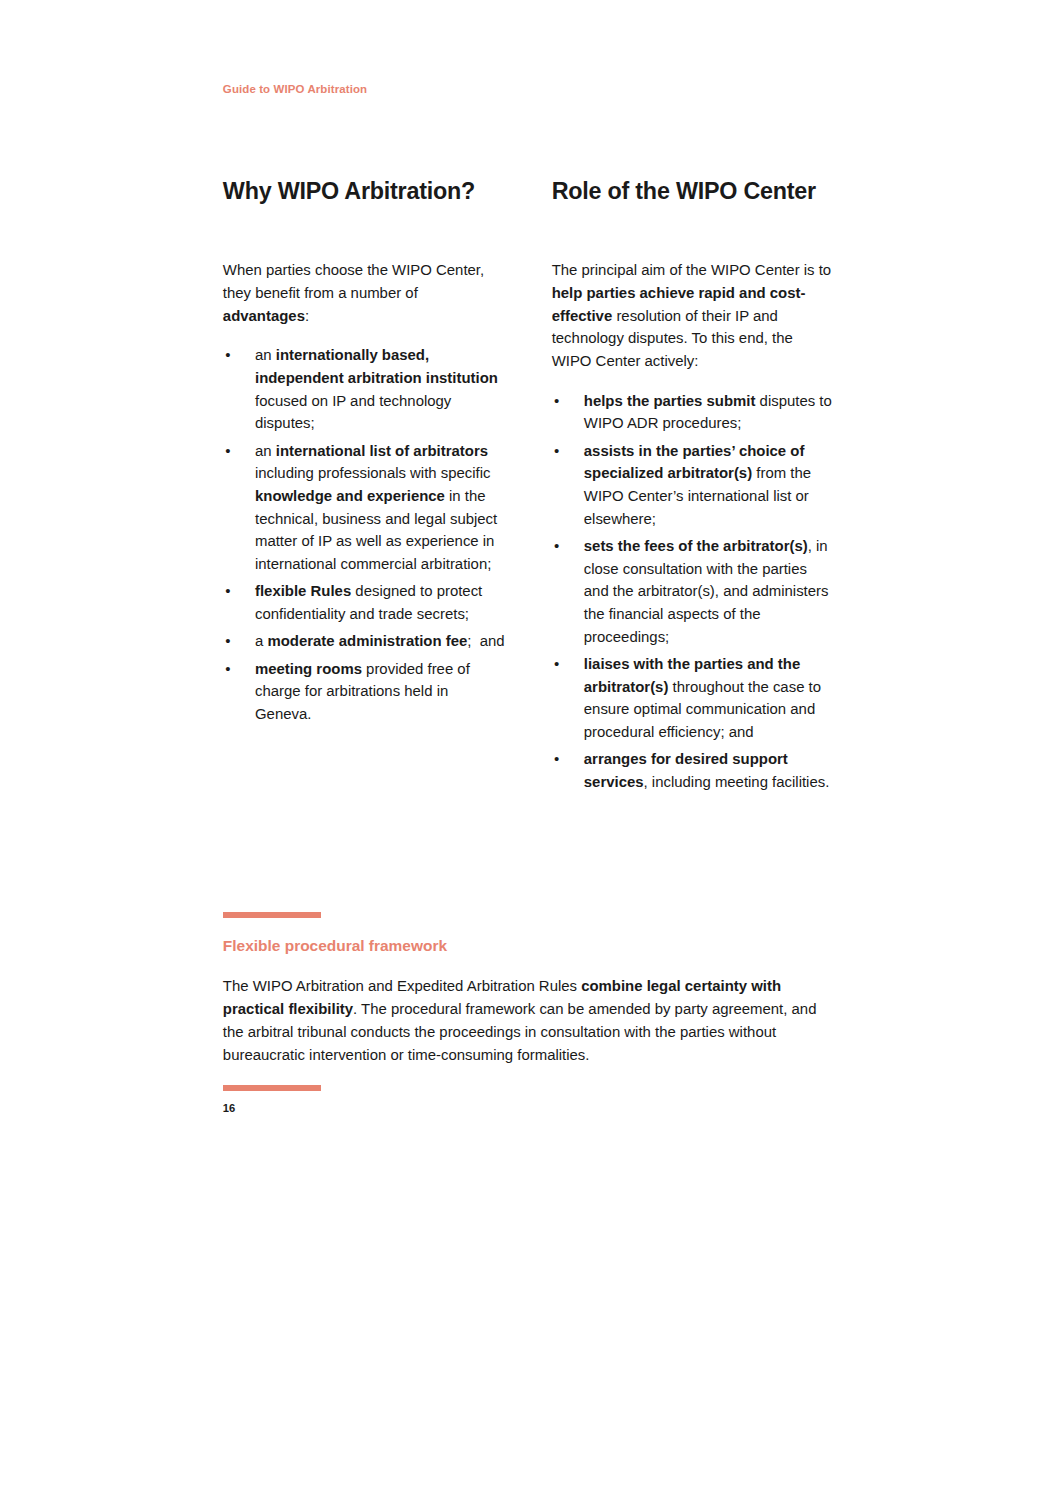Guide to WIPO Arbitration
Why WIPO Arbitration?
When parties choose the WIPO Center, they benefit from a number of advantages:
an internationally based, independent arbitration institution focused on IP and technology disputes;
an international list of arbitrators including professionals with specific knowledge and experience in the technical, business and legal subject matter of IP as well as experience in international commercial arbitration;
flexible Rules designed to protect confidentiality and trade secrets;
a moderate administration fee; and
meeting rooms provided free of charge for arbitrations held in Geneva.
Role of the WIPO Center
The principal aim of the WIPO Center is to help parties achieve rapid and cost-effective resolution of their IP and technology disputes. To this end, the WIPO Center actively:
helps the parties submit disputes to WIPO ADR procedures;
assists in the parties’ choice of specialized arbitrator(s) from the WIPO Center’s international list or elsewhere;
sets the fees of the arbitrator(s), in close consultation with the parties and the arbitrator(s), and administers the financial aspects of the proceedings;
liaises with the parties and the arbitrator(s) throughout the case to ensure optimal communication and procedural efficiency; and
arranges for desired support services, including meeting facilities.
Flexible procedural framework
The WIPO Arbitration and Expedited Arbitration Rules combine legal certainty with practical flexibility. The procedural framework can be amended by party agreement, and the arbitral tribunal conducts the proceedings in consultation with the parties without bureaucratic intervention or time-consuming formalities.
16